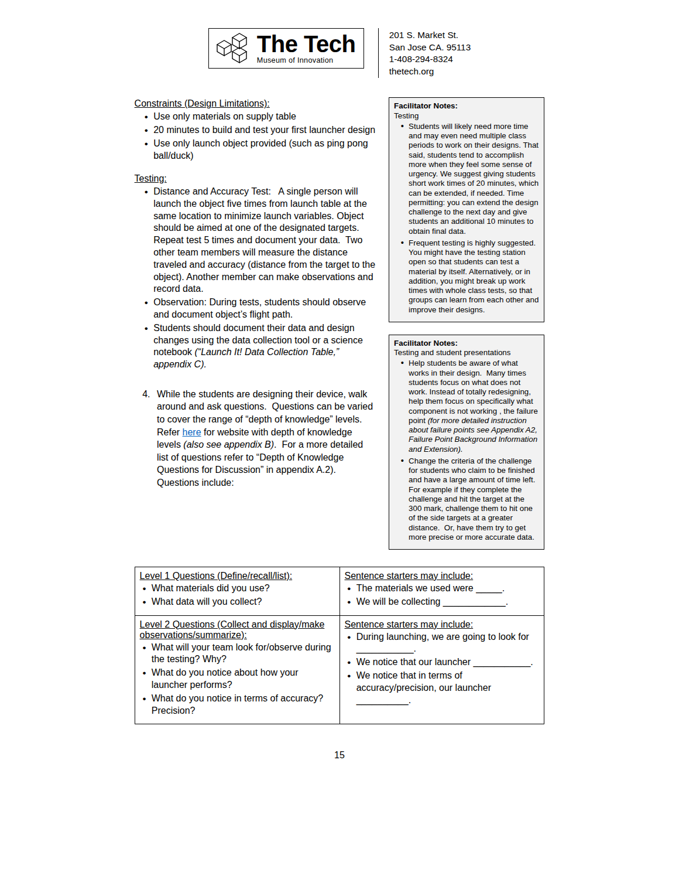The Tech
Museum of Innovation
201 S. Market St.
San Jose CA. 95113
1-408-294-8324
thetech.org
Constraints (Design Limitations):
Use only materials on supply table
20 minutes to build and test your first launcher design
Use only launch object provided (such as ping pong ball/duck)
Testing:
Distance and Accuracy Test: A single person will launch the object five times from launch table at the same location to minimize launch variables. Object should be aimed at one of the designated targets. Repeat test 5 times and document your data. Two other team members will measure the distance traveled and accuracy (distance from the target to the object). Another member can make observations and record data.
Observation: During tests, students should observe and document object’s flight path.
Students should document their data and design changes using the data collection tool or a science notebook (“Launch It! Data Collection Table,” appendix C).
4.
While the students are designing their device, walk around and ask questions. Questions can be varied to cover the range of “depth of knowledge” levels. Refer here for website with depth of knowledge levels (also see appendix B). For a more detailed list of questions refer to “Depth of Knowledge Questions for Discussion” in appendix A.2). Questions include:
Facilitator Notes:
Testing
Students will likely need more time and may even need multiple class periods to work on their designs. That said, students tend to accomplish more when they feel some sense of urgency. We suggest giving students short work times of 20 minutes, which can be extended, if needed. Time permitting: you can extend the design challenge to the next day and give students an additional 10 minutes to obtain final data.
Frequent testing is highly suggested. You might have the testing station open so that students can test a material by itself. Alternatively, or in addition, you might break up work times with whole class tests, so that groups can learn from each other and improve their designs.
Facilitator Notes:
Testing and student presentations
Help students be aware of what works in their design. Many times students focus on what does not work. Instead of totally redesigning, help them focus on specifically what component is not working , the failure point (for more detailed instruction about failure points see Appendix A2, Failure Point Background Information and Extension).
Change the criteria of the challenge for students who claim to be finished and have a large amount of time left. For example if they complete the challenge and hit the target at the 300 mark, challenge them to hit one of the side targets at a greater distance. Or, have them try to get more precise or more accurate data.
| Level 1 Questions (Define/recall/list): What materials did you use? What data will you collect? | Sentence starters may include: The materials we used were _____. We will be collecting ____________. |
| Level 2 Questions (Collect and display/make observations/summarize): What will your team look for/observe during the testing? Why? What do you notice about how your launcher performs? What do you notice in terms of accuracy? Precision? | Sentence starters may include: During launching, we are going to look for ___________. We notice that our launcher ___________. We notice that in terms of accuracy/precision, our launcher __________. |
15